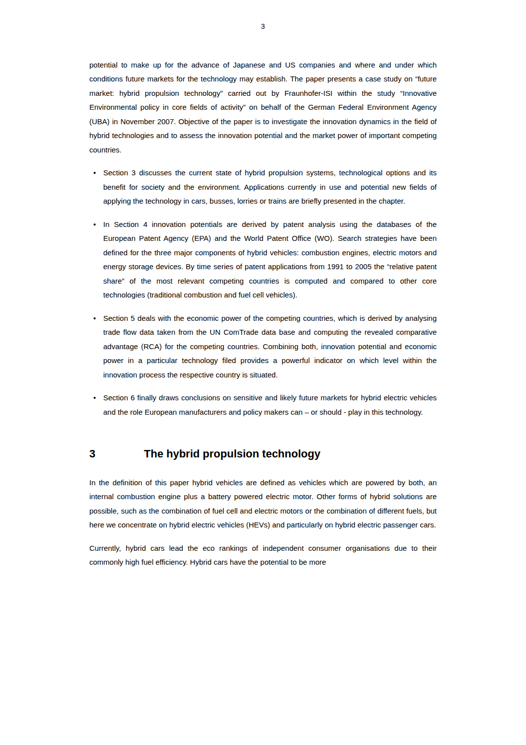3
potential to make up for the advance of Japanese and US companies and where and under which conditions future markets for the technology may establish. The paper presents a case study on “future market: hybrid propulsion technology” carried out by Fraunhofer-ISI within the study “Innovative Environmental policy in core fields of activity” on behalf of the German Federal Environment Agency (UBA) in November 2007. Objective of the paper is to investigate the innovation dynamics in the field of hybrid technologies and to assess the innovation potential and the market power of important competing countries.
Section 3 discusses the current state of hybrid propulsion systems, technological options and its benefit for society and the environment. Applications currently in use and potential new fields of applying the technology in cars, busses, lorries or trains are briefly presented in the chapter.
In Section 4 innovation potentials are derived by patent analysis using the databases of the European Patent Agency (EPA) and the World Patent Office (WO). Search strategies have been defined for the three major components of hybrid vehicles: combustion engines, electric motors and energy storage devices. By time series of patent applications from 1991 to 2005 the “relative patent share” of the most relevant competing countries is computed and compared to other core technologies (traditional combustion and fuel cell vehicles).
Section 5 deals with the economic power of the competing countries, which is derived by analysing trade flow data taken from the UN ComTrade data base and computing the revealed comparative advantage (RCA) for the competing countries. Combining both, innovation potential and economic power in a particular technology filed provides a powerful indicator on which level within the innovation process the respective country is situated.
Section 6 finally draws conclusions on sensitive and likely future markets for hybrid electric vehicles and the role European manufacturers and policy makers can – or should - play in this technology.
3 The hybrid propulsion technology
In the definition of this paper hybrid vehicles are defined as vehicles which are powered by both, an internal combustion engine plus a battery powered electric motor. Other forms of hybrid solutions are possible, such as the combination of fuel cell and electric motors or the combination of different fuels, but here we concentrate on hybrid electric vehicles (HEVs) and particularly on hybrid electric passenger cars.
Currently, hybrid cars lead the eco rankings of independent consumer organisations due to their commonly high fuel efficiency. Hybrid cars have the potential to be more